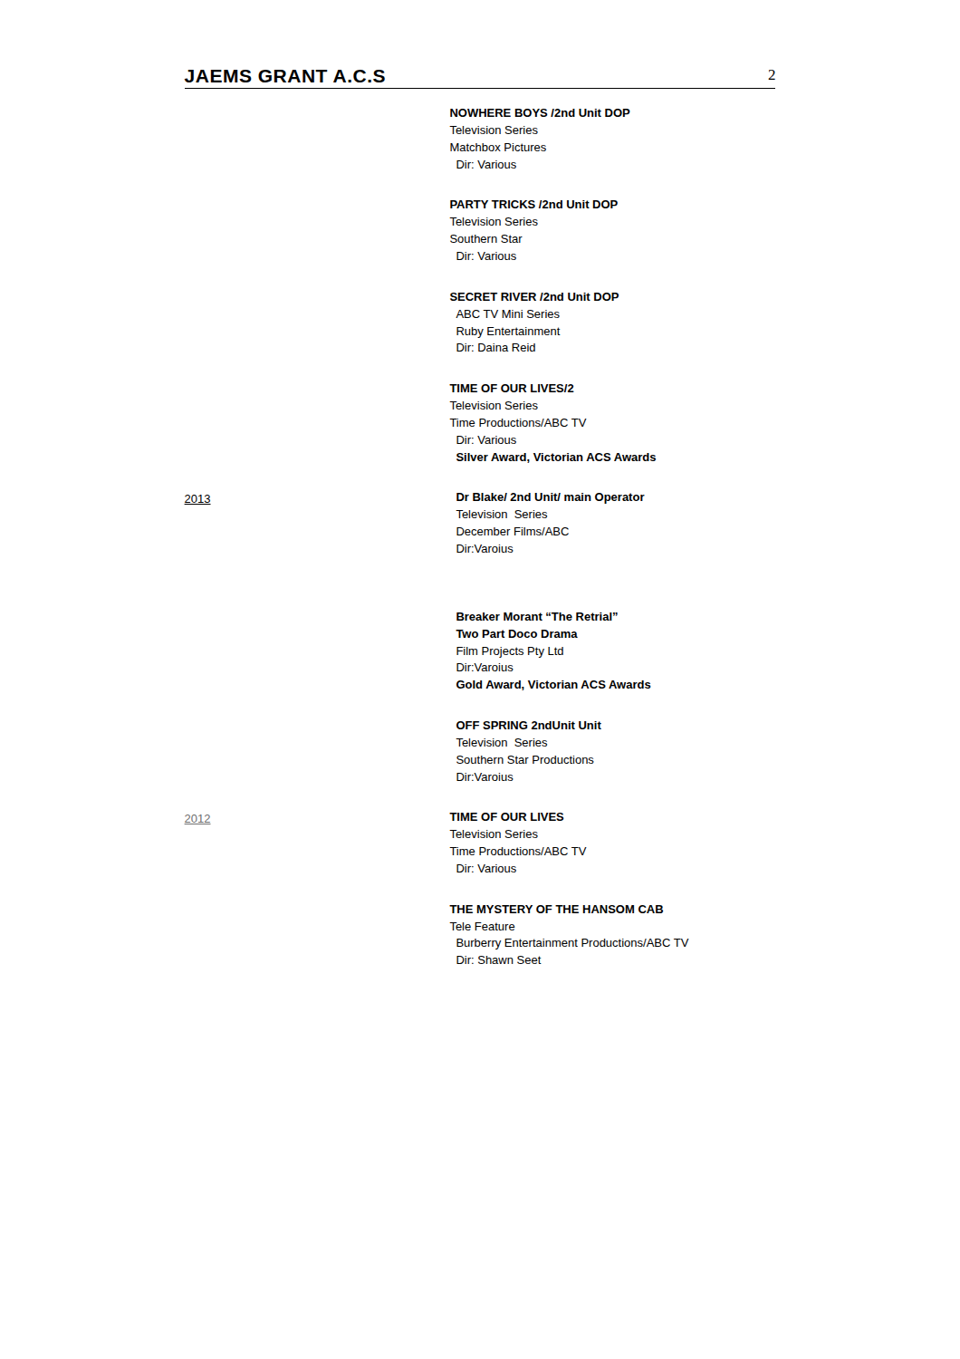JAEMS GRANT A.C.S
2
NOWHERE BOYS /2nd Unit DOP
Television Series
Matchbox Pictures
Dir: Various
PARTY TRICKS /2nd Unit DOP
Television Series
Southern Star
Dir: Various
SECRET RIVER /2nd Unit DOP
ABC TV Mini Series
Ruby Entertainment
Dir: Daina Reid
TIME OF OUR LIVES/2
Television Series
Time Productions/ABC TV
Dir: Various
Silver Award, Victorian ACS Awards
2013
Dr Blake/ 2nd Unit/ main Operator
Television Series
December Films/ABC
Dir:Varoius
Breaker Morant “The Retrial”
Two Part Doco Drama
Film Projects Pty Ltd
Dir:Varoius
Gold Award, Victorian ACS Awards
OFF SPRING 2ndUnit Unit
Television Series
Southern Star Productions
Dir:Varoius
2012
TIME OF OUR LIVES
Television Series
Time Productions/ABC TV
Dir: Various
THE MYSTERY OF THE HANSOM CAB
Tele Feature
Burberry Entertainment Productions/ABC TV
Dir: Shawn Seet